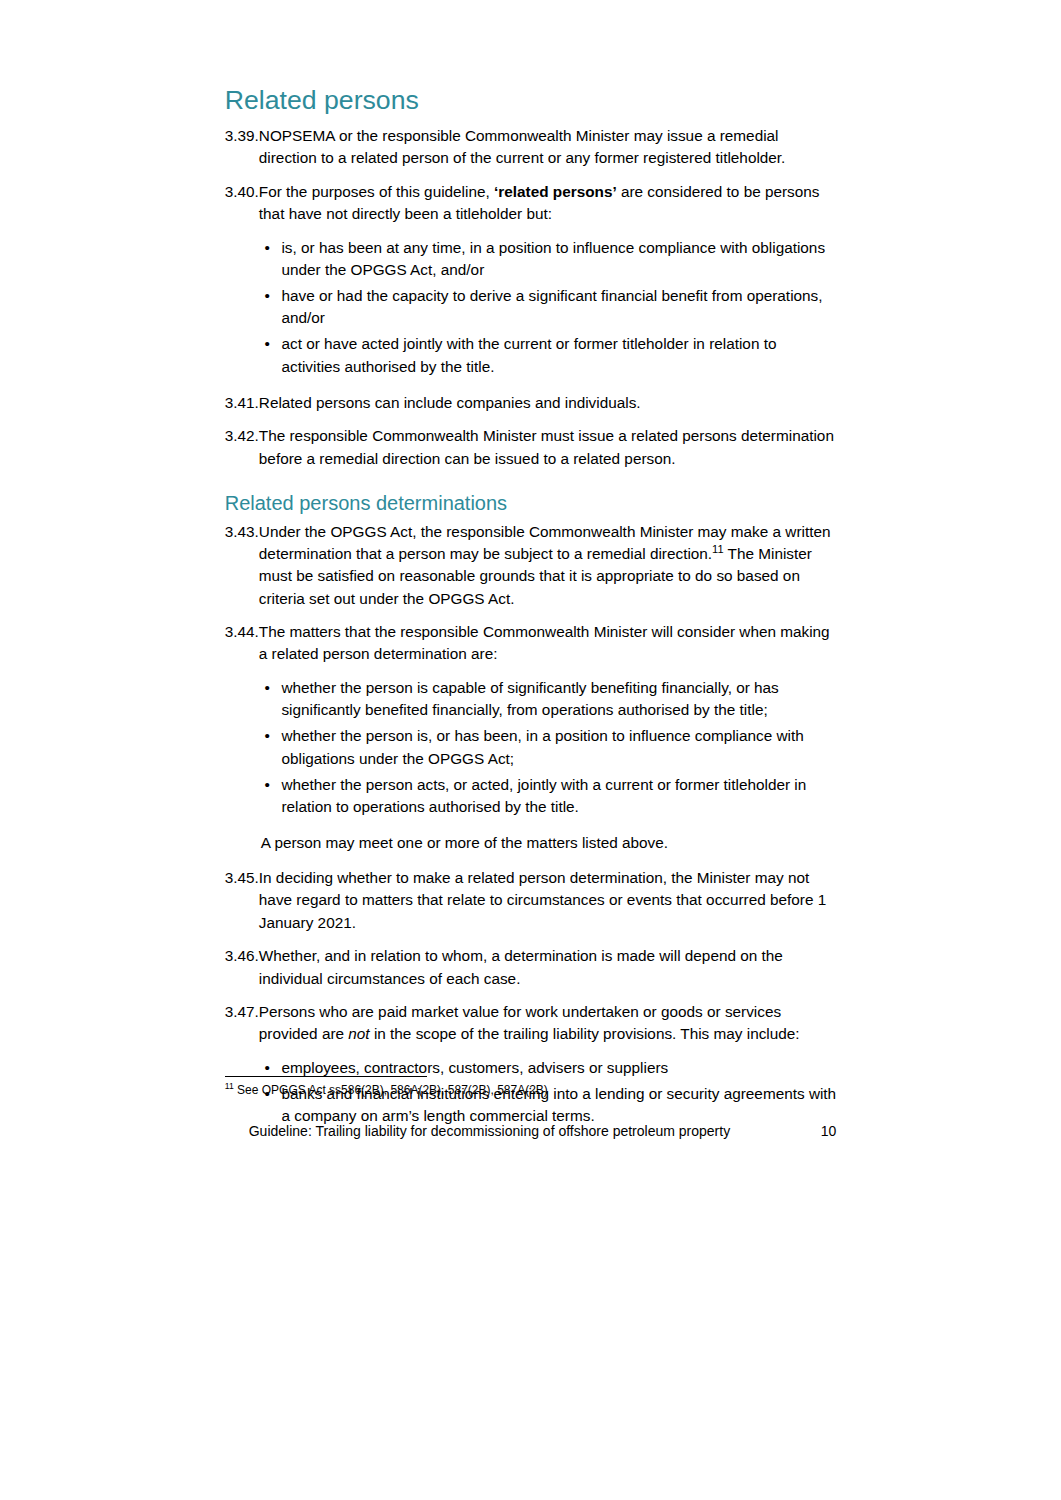Related persons
3.39. NOPSEMA or the responsible Commonwealth Minister may issue a remedial direction to a related person of the current or any former registered titleholder.
3.40. For the purposes of this guideline, ‘related persons’ are considered to be persons that have not directly been a titleholder but:
is, or has been at any time, in a position to influence compliance with obligations under the OPGGS Act, and/or
have or had the capacity to derive a significant financial benefit from operations, and/or
act or have acted jointly with the current or former titleholder in relation to activities authorised by the title.
3.41. Related persons can include companies and individuals.
3.42. The responsible Commonwealth Minister must issue a related persons determination before a remedial direction can be issued to a related person.
Related persons determinations
3.43. Under the OPGGS Act, the responsible Commonwealth Minister may make a written determination that a person may be subject to a remedial direction.11 The Minister must be satisfied on reasonable grounds that it is appropriate to do so based on criteria set out under the OPGGS Act.
3.44. The matters that the responsible Commonwealth Minister will consider when making a related person determination are:
whether the person is capable of significantly benefiting financially, or has significantly benefited financially, from operations authorised by the title;
whether the person is, or has been, in a position to influence compliance with obligations under the OPGGS Act;
whether the person acts, or acted, jointly with a current or former titleholder in relation to operations authorised by the title.
A person may meet one or more of the matters listed above.
3.45. In deciding whether to make a related person determination, the Minister may not have regard to matters that relate to circumstances or events that occurred before 1 January 2021.
3.46. Whether, and in relation to whom, a determination is made will depend on the individual circumstances of each case.
3.47. Persons who are paid market value for work undertaken or goods or services provided are not in the scope of the trailing liability provisions. This may include:
employees, contractors, customers, advisers or suppliers
banks and financial institutions entering into a lending or security agreements with a company on arm’s length commercial terms.
11 See OPGGS Act ss586(2B), 586A(2B), 587(2B), 587A(2B)
Guideline: Trailing liability for decommissioning of offshore petroleum property 10